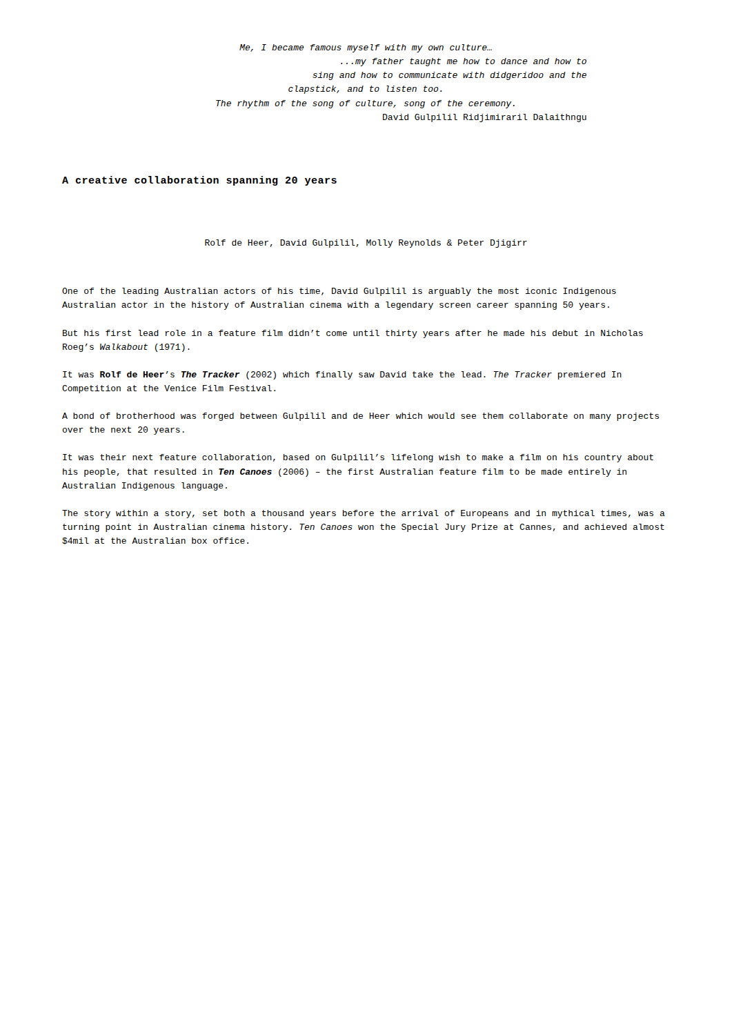Me, I became famous myself with my own culture…
...my father taught me how to dance and how to
sing and how to communicate with didgeridoo and the
clapstick, and to listen too.
The rhythm of the song of culture, song of the ceremony.
David Gulpilil Ridjimiraril Dalaithngu
A creative collaboration spanning 20 years
Rolf de Heer, David Gulpilil, Molly Reynolds & Peter Djigirr
One of the leading Australian actors of his time, David Gulpilil is arguably the most iconic Indigenous Australian actor in the history of Australian cinema with a legendary screen career spanning 50 years.
But his first lead role in a feature film didn’t come until thirty years after he made his debut in Nicholas Roeg’s Walkabout (1971).
It was Rolf de Heer’s The Tracker (2002) which finally saw David take the lead. The Tracker premiered In Competition at the Venice Film Festival.
A bond of brotherhood was forged between Gulpilil and de Heer which would see them collaborate on many projects over the next 20 years.
It was their next feature collaboration, based on Gulpilil’s lifelong wish to make a film on his country about his people, that resulted in Ten Canoes (2006) – the first Australian feature film to be made entirely in Australian Indigenous language.
The story within a story, set both a thousand years before the arrival of Europeans and in mythical times, was a turning point in Australian cinema history. Ten Canoes won the Special Jury Prize at Cannes, and achieved almost $4mil at the Australian box office.